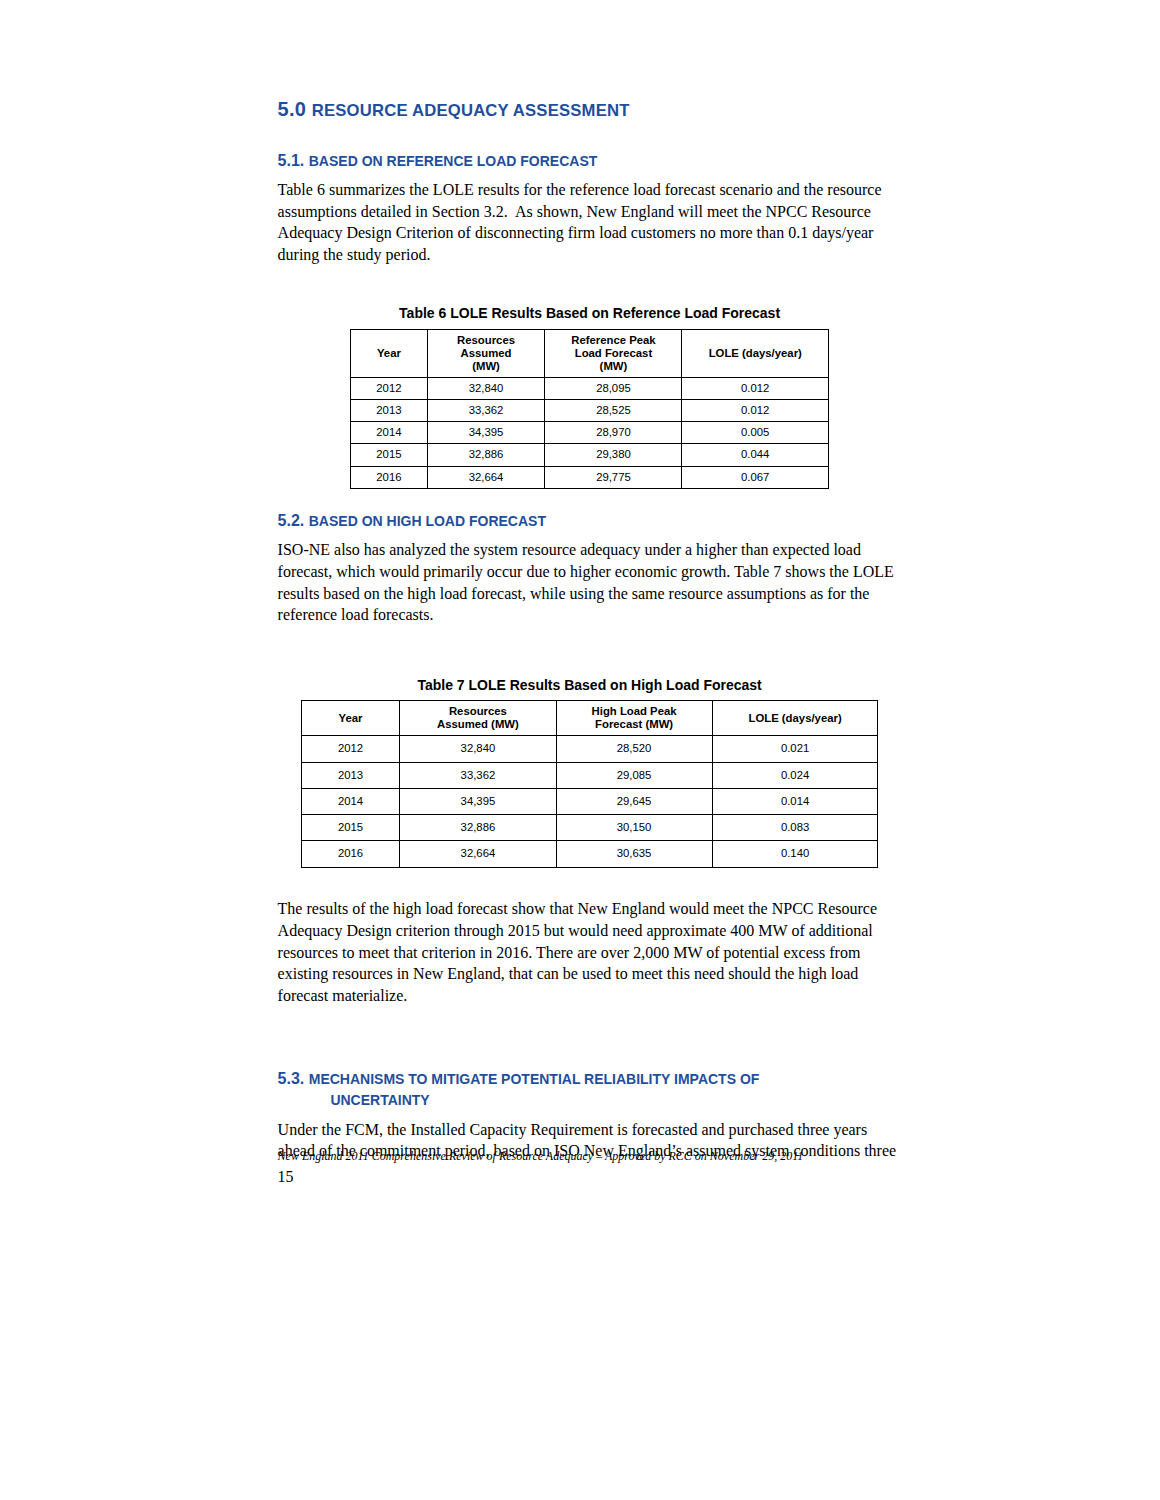5.0 RESOURCE ADEQUACY ASSESSMENT
5.1. BASED ON REFERENCE LOAD FORECAST
Table 6 summarizes the LOLE results for the reference load forecast scenario and the resource assumptions detailed in Section 3.2. As shown, New England will meet the NPCC Resource Adequacy Design Criterion of disconnecting firm load customers no more than 0.1 days/year during the study period.
Table 6 LOLE Results Based on Reference Load Forecast
| Year | Resources Assumed (MW) | Reference Peak Load Forecast (MW) | LOLE (days/year) |
| --- | --- | --- | --- |
| 2012 | 32,840 | 28,095 | 0.012 |
| 2013 | 33,362 | 28,525 | 0.012 |
| 2014 | 34,395 | 28,970 | 0.005 |
| 2015 | 32,886 | 29,380 | 0.044 |
| 2016 | 32,664 | 29,775 | 0.067 |
5.2. BASED ON HIGH LOAD FORECAST
ISO-NE also has analyzed the system resource adequacy under a higher than expected load forecast, which would primarily occur due to higher economic growth. Table 7 shows the LOLE results based on the high load forecast, while using the same resource assumptions as for the reference load forecasts.
Table 7 LOLE Results Based on High Load Forecast
| Year | Resources Assumed (MW) | High Load Peak Forecast (MW) | LOLE (days/year) |
| --- | --- | --- | --- |
| 2012 | 32,840 | 28,520 | 0.021 |
| 2013 | 33,362 | 29,085 | 0.024 |
| 2014 | 34,395 | 29,645 | 0.014 |
| 2015 | 32,886 | 30,150 | 0.083 |
| 2016 | 32,664 | 30,635 | 0.140 |
The results of the high load forecast show that New England would meet the NPCC Resource Adequacy Design criterion through 2015 but would need approximate 400 MW of additional resources to meet that criterion in 2016. There are over 2,000 MW of potential excess from existing resources in New England, that can be used to meet this need should the high load forecast materialize.
5.3. MECHANISMS TO MITIGATE POTENTIAL RELIABILITY IMPACTS OF UNCERTAINTY
Under the FCM, the Installed Capacity Requirement is forecasted and purchased three years ahead of the commitment period, based on ISO New England’s assumed system conditions three
New England 2011 Comprehensive Review of Resource Adequacy – Approved by RCC on November 29, 2011
15